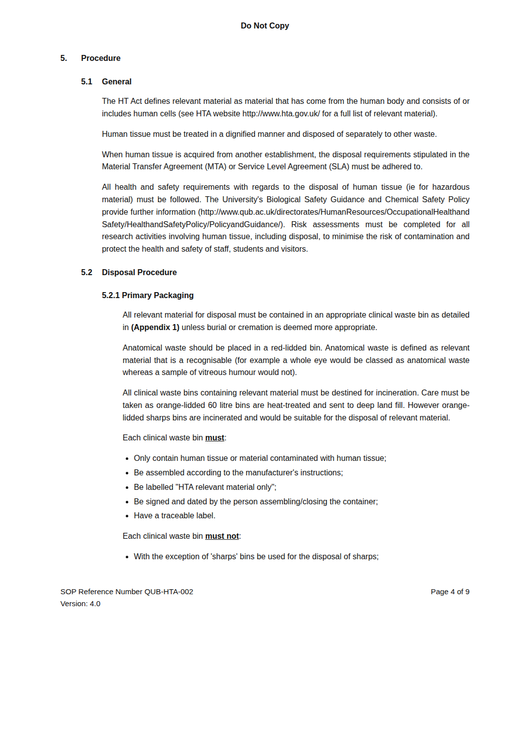Do Not Copy
5. Procedure
5.1 General
The HT Act defines relevant material as material that has come from the human body and consists of or includes human cells (see HTA website http://www.hta.gov.uk/ for a full list of relevant material).
Human tissue must be treated in a dignified manner and disposed of separately to other waste.
When human tissue is acquired from another establishment, the disposal requirements stipulated in the Material Transfer Agreement (MTA) or Service Level Agreement (SLA) must be adhered to.
All health and safety requirements with regards to the disposal of human tissue (ie for hazardous material) must be followed. The University's Biological Safety Guidance and Chemical Safety Policy provide further information (http://www.qub.ac.uk/directorates/HumanResources/OccupationalHealthandSafety/HealthandSafetyPolicy/PolicyandGuidance/). Risk assessments must be completed for all research activities involving human tissue, including disposal, to minimise the risk of contamination and protect the health and safety of staff, students and visitors.
5.2 Disposal Procedure
5.2.1 Primary Packaging
All relevant material for disposal must be contained in an appropriate clinical waste bin as detailed in (Appendix 1) unless burial or cremation is deemed more appropriate.
Anatomical waste should be placed in a red-lidded bin. Anatomical waste is defined as relevant material that is a recognisable (for example a whole eye would be classed as anatomical waste whereas a sample of vitreous humour would not).
All clinical waste bins containing relevant material must be destined for incineration. Care must be taken as orange-lidded 60 litre bins are heat-treated and sent to deep land fill. However orange-lidded sharps bins are incinerated and would be suitable for the disposal of relevant material.
Each clinical waste bin must:
Only contain human tissue or material contaminated with human tissue;
Be assembled according to the manufacturer's instructions;
Be labelled "HTA relevant material only";
Be signed and dated by the person assembling/closing the container;
Have a traceable label.
Each clinical waste bin must not:
With the exception of 'sharps' bins be used for the disposal of sharps;
SOP Reference Number QUB-HTA-002
Version: 4.0
Page 4 of 9